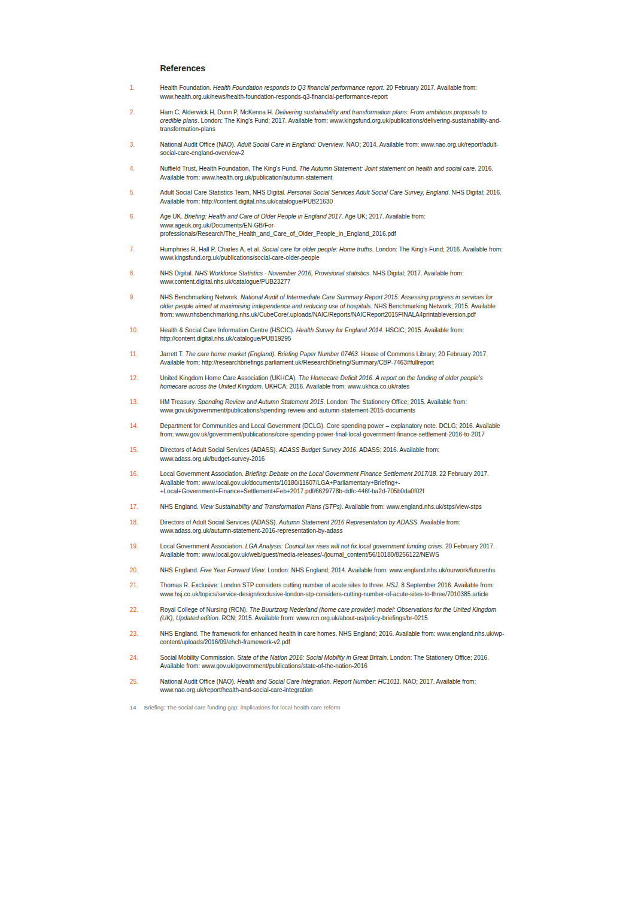References
Health Foundation. Health Foundation responds to Q3 financial performance report. 20 February 2017. Available from: www.health.org.uk/news/health-foundation-responds-q3-financial-performance-report
Ham C, Alderwick H, Dunn P, McKenna H. Delivering sustainability and transformation plans: From ambitious proposals to credible plans. London: The King's Fund; 2017. Available from: www.kingsfund.org.uk/publications/delivering-sustainability-and-transformation-plans
National Audit Office (NAO). Adult Social Care in England: Overview. NAO; 2014. Available from: www.nao.org.uk/report/adult-social-care-england-overview-2
Nuffield Trust, Health Foundation, The King's Fund. The Autumn Statement: Joint statement on health and social care. 2016. Available from: www.health.org.uk/publication/autumn-statement
Adult Social Care Statistics Team, NHS Digital. Personal Social Services Adult Social Care Survey, England. NHS Digital; 2016. Available from: http://content.digital.nhs.uk/catalogue/PUB21630
Age UK. Briefing: Health and Care of Older People in England 2017. Age UK; 2017. Available from: www.ageuk.org.uk/Documents/EN-GB/For-professionals/Research/The_Health_and_Care_of_Older_People_in_England_2016.pdf
Humphries R, Hall P, Charles A, et al. Social care for older people: Home truths. London: The King's Fund; 2016. Available from: www.kingsfund.org.uk/publications/social-care-older-people
NHS Digital. NHS Workforce Statistics - November 2016, Provisional statistics. NHS Digital; 2017. Available from: www.content.digital.nhs.uk/catalogue/PUB23277
NHS Benchmarking Network. National Audit of Intermediate Care Summary Report 2015: Assessing progress in services for older people aimed at maximising independence and reducing use of hospitals. NHS Benchmarking Network; 2015. Available from: www.nhsbenchmarking.nhs.uk/CubeCore/.uploads/NAIC/Reports/NAICReport2015FINALA4printableversion.pdf
Health & Social Care Information Centre (HSCIC). Health Survey for England 2014. HSCIC; 2015. Available from: http://content.digital.nhs.uk/catalogue/PUB19295
Jarrett T. The care home market (England). Briefing Paper Number 07463. House of Commons Library; 20 February 2017. Available from: http://researchbriefings.parliament.uk/ResearchBriefing/Summary/CBP-7463#fullreport
United Kingdom Home Care Association (UKHCA). The Homecare Deficit 2016. A report on the funding of older people's homecare across the United Kingdom. UKHCA; 2016. Available from: www.ukhca.co.uk/rates
HM Treasury. Spending Review and Autumn Statement 2015. London: The Stationery Office; 2015. Available from: www.gov.uk/government/publications/spending-review-and-autumn-statement-2015-documents
Department for Communities and Local Government (DCLG). Core spending power – explanatory note. DCLG; 2016. Available from: www.gov.uk/government/publications/core-spending-power-final-local-government-finance-settlement-2016-to-2017
Directors of Adult Social Services (ADASS). ADASS Budget Survey 2016. ADASS; 2016. Available from: www.adass.org.uk/budget-survey-2016
Local Government Association. Briefing: Debate on the Local Government Finance Settlement 2017/18. 22 February 2017. Available from: www.local.gov.uk/documents/10180/11607/LGA+Parliamentary+Briefing+-+Local+Government+Finance+Settlement+Feb+2017.pdf/6629778b-ddfc-446f-ba2d-705b0da0f02f
NHS England. View Sustainability and Transformation Plans (STPs). Available from: www.england.nhs.uk/stps/view-stps
Directors of Adult Social Services (ADASS). Autumn Statement 2016 Representation by ADASS. Available from: www.adass.org.uk/autumn-statement-2016-representation-by-adass
Local Government Association. LGA Analysis: Council tax rises will not fix local government funding crisis. 20 February 2017. Available from: www.local.gov.uk/web/guest/media-releases/-/journal_content/56/10180/8256122/NEWS
NHS England. Five Year Forward View. London: NHS England; 2014. Available from: www.england.nhs.uk/ourwork/futurenhs
Thomas R. Exclusive: London STP considers cutting number of acute sites to three. HSJ. 8 September 2016. Available from: www.hsj.co.uk/topics/service-design/exclusive-london-stp-considers-cutting-number-of-acute-sites-to-three/7010385.article
Royal College of Nursing (RCN). The Buurtzorg Nederland (home care provider) model: Observations for the United Kingdom (UK), Updated edition. RCN; 2015. Available from: www.rcn.org.uk/about-us/policy-briefings/br-0215
NHS England. The framework for enhanced health in care homes. NHS England; 2016. Available from: www.england.nhs.uk/wp-content/uploads/2016/09/ehch-framework-v2.pdf
Social Mobility Commission. State of the Nation 2016: Social Mobility in Great Britain. London: The Stationery Office; 2016. Available from: www.gov.uk/government/publications/state-of-the-nation-2016
National Audit Office (NAO). Health and Social Care Integration. Report Number: HC1011. NAO; 2017. Available from: www.nao.org.uk/report/health-and-social-care-integration
14 Briefing: The social care funding gap: implications for local health care reform